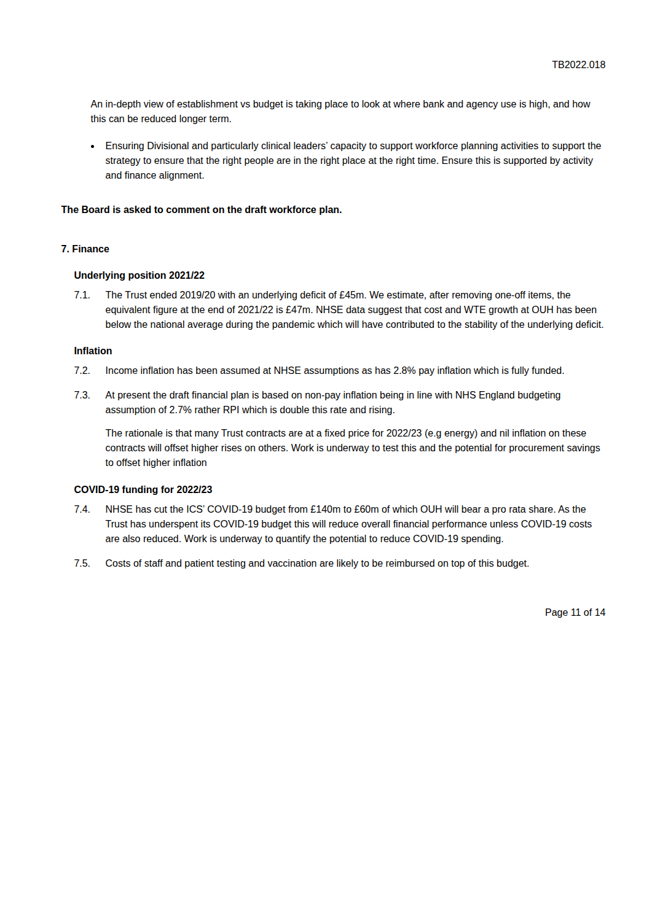TB2022.018
An in-depth view of establishment vs budget is taking place to look at where bank and agency use is high, and how this can be reduced longer term.
Ensuring Divisional and particularly clinical leaders’ capacity to support workforce planning activities to support the strategy to ensure that the right people are in the right place at the right time. Ensure this is supported by activity and finance alignment.
The Board is asked to comment on the draft workforce plan.
7. Finance
Underlying position 2021/22
7.1.
The Trust ended 2019/20 with an underlying deficit of £45m. We estimate, after removing one-off items, the equivalent figure at the end of 2021/22 is £47m. NHSE data suggest that cost and WTE growth at OUH has been below the national average during the pandemic which will have contributed to the stability of the underlying deficit.
Inflation
7.2.
Income inflation has been assumed at NHSE assumptions as has 2.8% pay inflation which is fully funded.
7.3.
At present the draft financial plan is based on non-pay inflation being in line with NHS England budgeting assumption of 2.7% rather RPI which is double this rate and rising.
The rationale is that many Trust contracts are at a fixed price for 2022/23 (e.g energy) and nil inflation on these contracts will offset higher rises on others. Work is underway to test this and the potential for procurement savings to offset higher inflation
COVID-19 funding for 2022/23
7.4.
NHSE has cut the ICS’ COVID-19 budget from £140m to £60m of which OUH will bear a pro rata share. As the Trust has underspent its COVID-19 budget this will reduce overall financial performance unless COVID-19 costs are also reduced. Work is underway to quantify the potential to reduce COVID-19 spending.
7.5.
Costs of staff and patient testing and vaccination are likely to be reimbursed on top of this budget.
Page 11 of 14